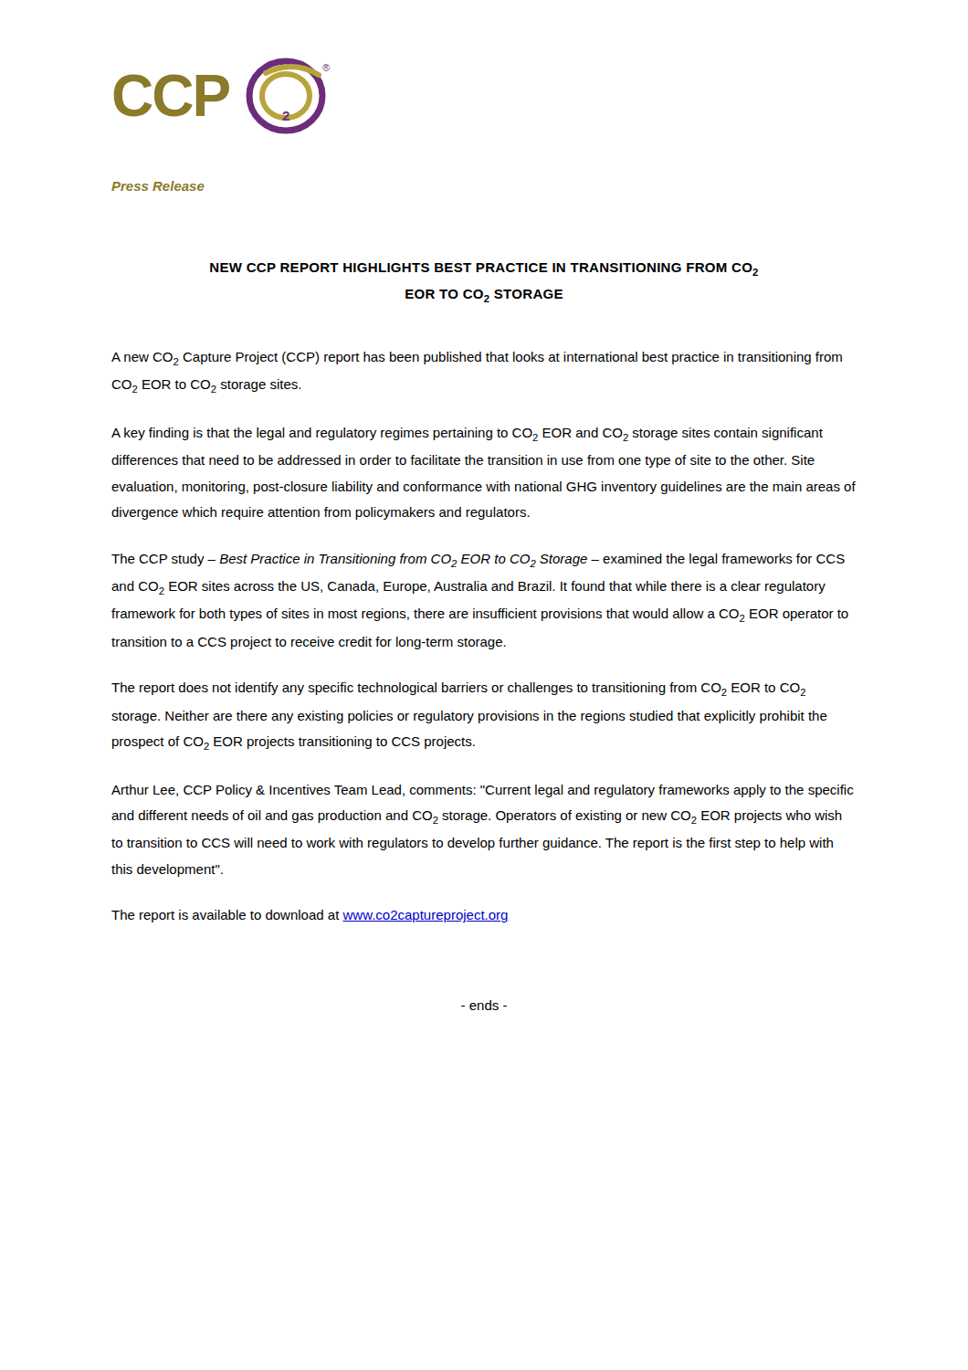CCP
2 ®
Press Release
NEW CCP REPORT HIGHLIGHTS BEST PRACTICE IN TRANSITIONING FROM CO2
EOR TO CO2 STORAGE
A new CO2 Capture Project (CCP) report has been published that looks at international best practice in transitioning from CO2 EOR to CO2 storage sites.
A key finding is that the legal and regulatory regimes pertaining to CO2 EOR and CO2 storage sites contain significant differences that need to be addressed in order to facilitate the transition in use from one type of site to the other. Site evaluation, monitoring, post-closure liability and conformance with national GHG inventory guidelines are the main areas of divergence which require attention from policymakers and regulators.
The CCP study – Best Practice in Transitioning from CO2 EOR to CO2 Storage – examined the legal frameworks for CCS and CO2 EOR sites across the US, Canada, Europe, Australia and Brazil. It found that while there is a clear regulatory framework for both types of sites in most regions, there are insufficient provisions that would allow a CO2 EOR operator to transition to a CCS project to receive credit for long-term storage.
The report does not identify any specific technological barriers or challenges to transitioning from CO2 EOR to CO2 storage. Neither are there any existing policies or regulatory provisions in the regions studied that explicitly prohibit the prospect of CO2 EOR projects transitioning to CCS projects.
Arthur Lee, CCP Policy & Incentives Team Lead, comments: "Current legal and regulatory frameworks apply to the specific and different needs of oil and gas production and CO2 storage. Operators of existing or new CO2 EOR projects who wish to transition to CCS will need to work with regulators to develop further guidance. The report is the first step to help with this development".
The report is available to download at www.co2captureproject.org
- ends -